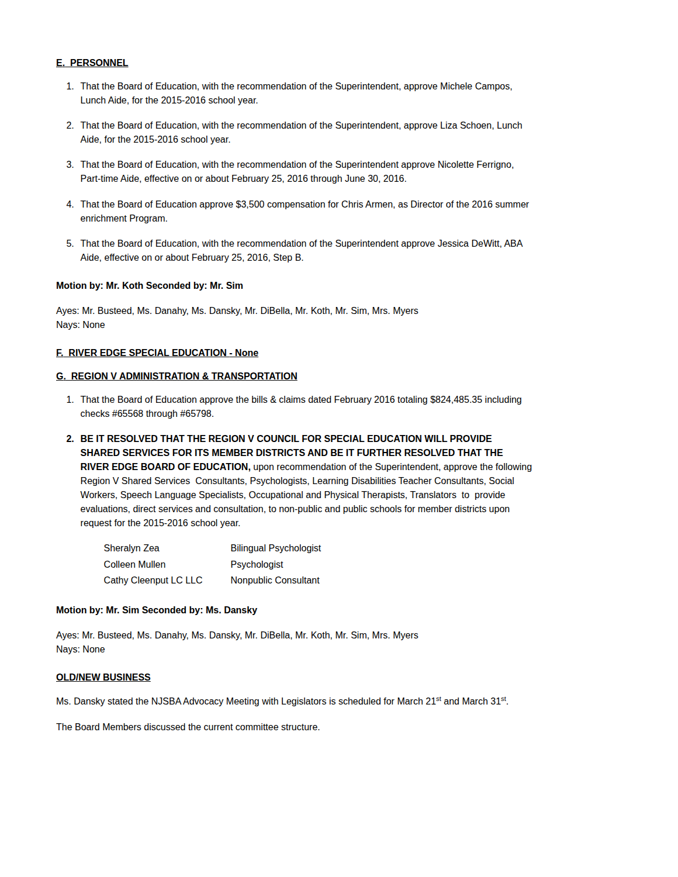E. PERSONNEL
That the Board of Education, with the recommendation of the Superintendent, approve Michele Campos, Lunch Aide, for the 2015-2016 school year.
That the Board of Education, with the recommendation of the Superintendent, approve Liza Schoen, Lunch Aide, for the 2015-2016 school year.
That the Board of Education, with the recommendation of the Superintendent approve Nicolette Ferrigno, Part-time Aide, effective on or about February 25, 2016 through June 30, 2016.
That the Board of Education approve $3,500 compensation for Chris Armen, as Director of the 2016 summer enrichment Program.
That the Board of Education, with the recommendation of the Superintendent approve Jessica DeWitt, ABA Aide, effective on or about February 25, 2016, Step B.
Motion by: Mr. Koth Seconded by: Mr. Sim
Ayes: Mr. Busteed, Ms. Danahy, Ms. Dansky, Mr. DiBella, Mr. Koth, Mr. Sim, Mrs. Myers
Nays: None
F. RIVER EDGE SPECIAL EDUCATION - None
G. REGION V ADMINISTRATION & TRANSPORTATION
That the Board of Education approve the bills & claims dated February 2016 totaling $824,485.35 including checks #65568 through #65798.
BE IT RESOLVED THAT THE REGION V COUNCIL FOR SPECIAL EDUCATION WILL PROVIDE SHARED SERVICES FOR ITS MEMBER DISTRICTS AND BE IT FURTHER RESOLVED THAT THE RIVER EDGE BOARD OF EDUCATION, upon recommendation of the Superintendent, approve the following Region V Shared Services Consultants, Psychologists, Learning Disabilities Teacher Consultants, Social Workers, Speech Language Specialists, Occupational and Physical Therapists, Translators to provide evaluations, direct services and consultation, to non-public and public schools for member districts upon request for the 2015-2016 school year.
| Sheralyn Zea | Bilingual Psychologist |
| Colleen Mullen | Psychologist |
| Cathy Cleenput LC LLC | Nonpublic Consultant |
Motion by: Mr. Sim Seconded by: Ms. Dansky
Ayes: Mr. Busteed, Ms. Danahy, Ms. Dansky, Mr. DiBella, Mr. Koth, Mr. Sim, Mrs. Myers
Nays: None
OLD/NEW BUSINESS
Ms. Dansky stated the NJSBA Advocacy Meeting with Legislators is scheduled for March 21st and March 31st.
The Board Members discussed the current committee structure.